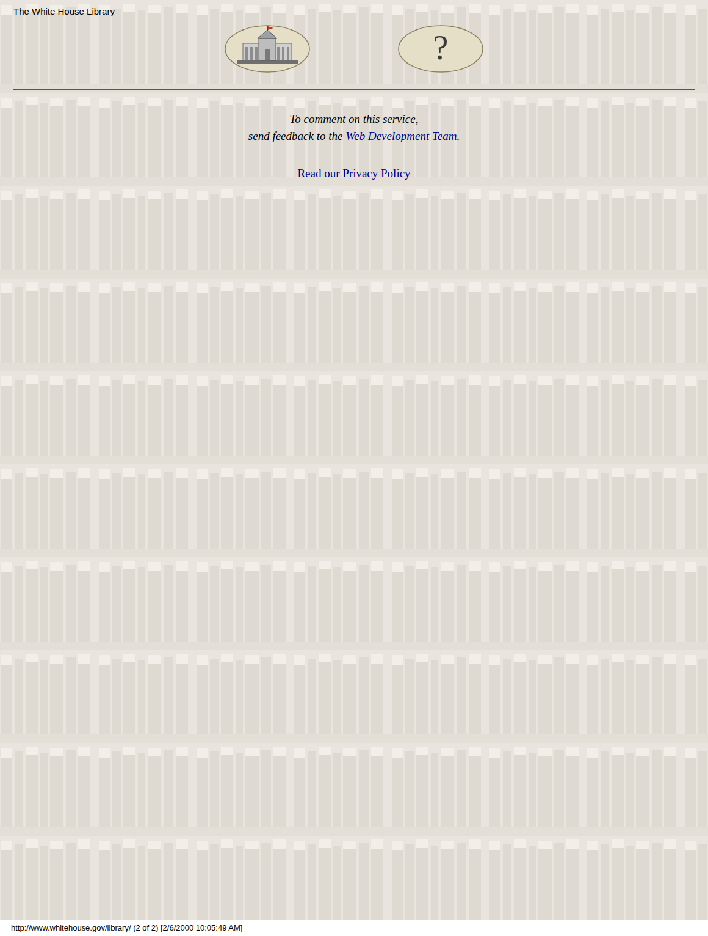The White House Library
?
To comment on this service,
send feedback to the Web Development Team.
Read our Privacy Policy
http://www.whitehouse.gov/library/ (2 of 2) [2/6/2000 10:05:49 AM]